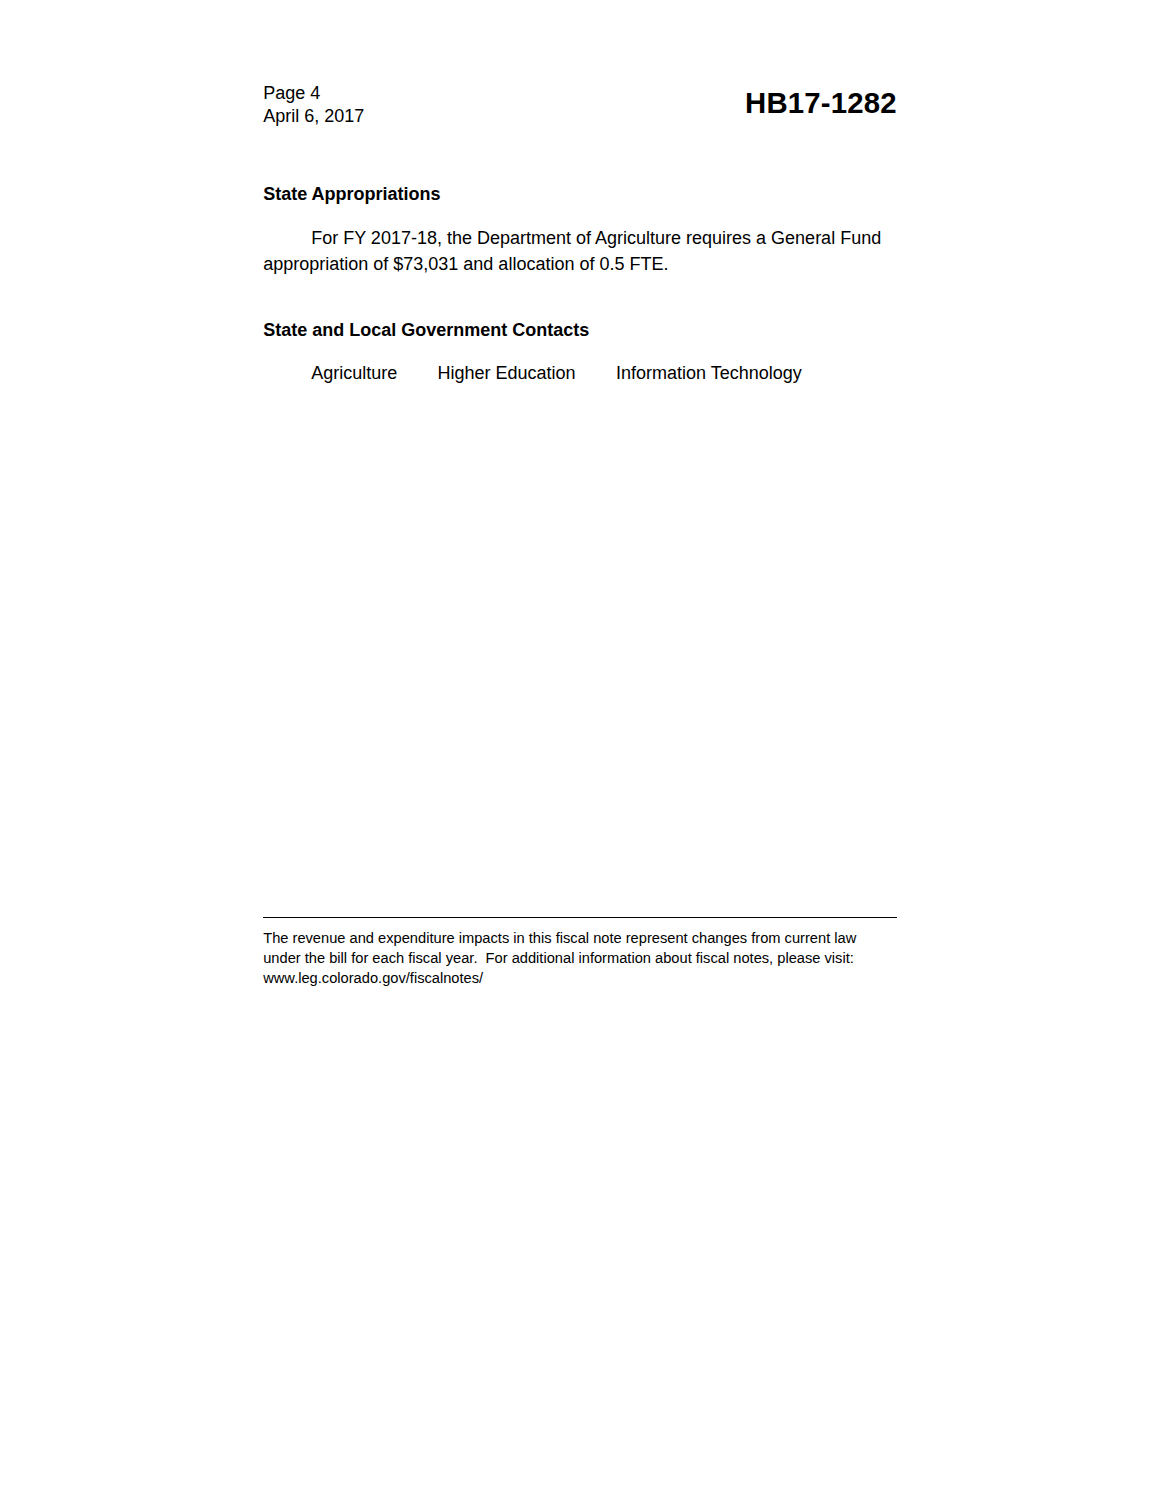Page 4
April 6, 2017
HB17-1282
State Appropriations
For FY 2017-18, the Department of Agriculture requires a General Fund appropriation of $73,031 and allocation of 0.5 FTE.
State and Local Government Contacts
Agriculture Higher Education Information Technology
The revenue and expenditure impacts in this fiscal note represent changes from current law under the bill for each fiscal year. For additional information about fiscal notes, please visit: www.leg.colorado.gov/fiscalnotes/